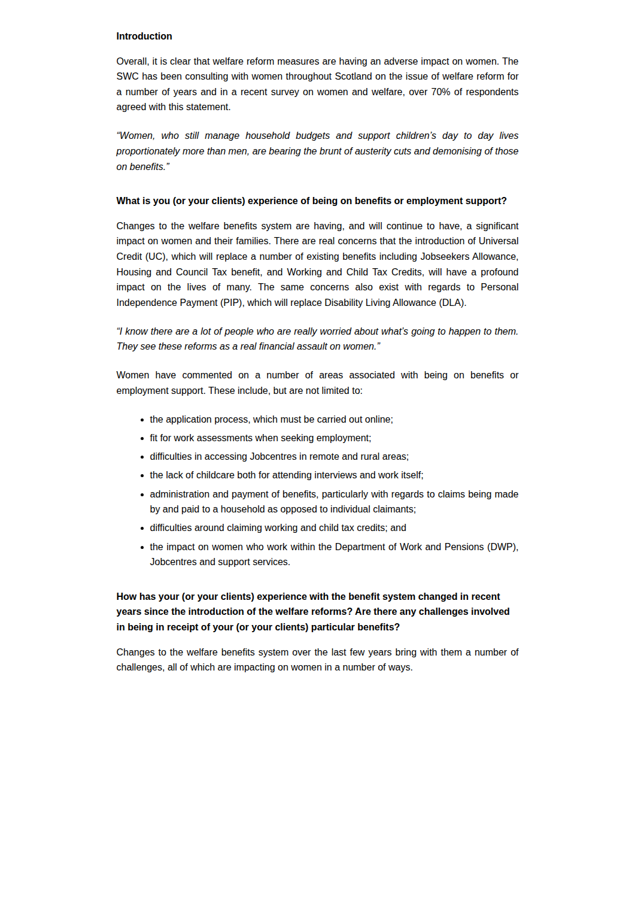Introduction
Overall, it is clear that welfare reform measures are having an adverse impact on women. The SWC has been consulting with women throughout Scotland on the issue of welfare reform for a number of years and in a recent survey on women and welfare, over 70% of respondents agreed with this statement.
“Women, who still manage household budgets and support children’s day to day lives proportionately more than men, are bearing the brunt of austerity cuts and demonising of those on benefits.”
What is you (or your clients) experience of being on benefits or employment support?
Changes to the welfare benefits system are having, and will continue to have, a significant impact on women and their families. There are real concerns that the introduction of Universal Credit (UC), which will replace a number of existing benefits including Jobseekers Allowance, Housing and Council Tax benefit, and Working and Child Tax Credits, will have a profound impact on the lives of many. The same concerns also exist with regards to Personal Independence Payment (PIP), which will replace Disability Living Allowance (DLA).
“I know there are a lot of people who are really worried about what’s going to happen to them. They see these reforms as a real financial assault on women.”
Women have commented on a number of areas associated with being on benefits or employment support. These include, but are not limited to:
the application process, which must be carried out online;
fit for work assessments when seeking employment;
difficulties in accessing Jobcentres in remote and rural areas;
the lack of childcare both for attending interviews and work itself;
administration and payment of benefits, particularly with regards to claims being made by and paid to a household as opposed to individual claimants;
difficulties around claiming working and child tax credits; and
the impact on women who work within the Department of Work and Pensions (DWP), Jobcentres and support services.
How has your (or your clients) experience with the benefit system changed in recent years since the introduction of the welfare reforms? Are there any challenges involved in being in receipt of your (or your clients) particular benefits?
Changes to the welfare benefits system over the last few years bring with them a number of challenges, all of which are impacting on women in a number of ways.